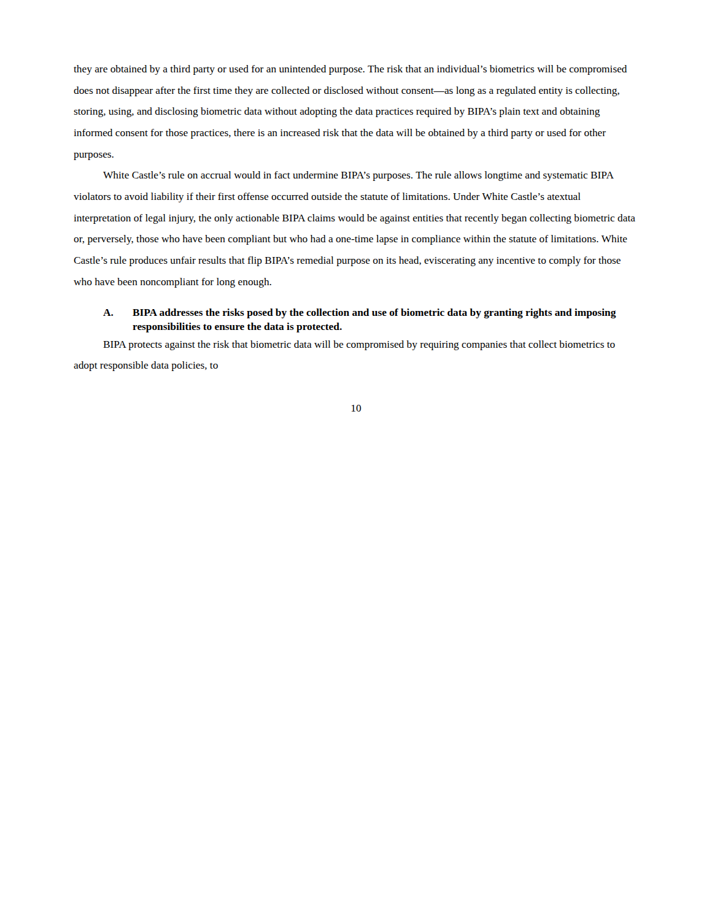they are obtained by a third party or used for an unintended purpose. The risk that an individual’s biometrics will be compromised does not disappear after the first time they are collected or disclosed without consent—as long as a regulated entity is collecting, storing, using, and disclosing biometric data without adopting the data practices required by BIPA’s plain text and obtaining informed consent for those practices, there is an increased risk that the data will be obtained by a third party or used for other purposes.
White Castle’s rule on accrual would in fact undermine BIPA’s purposes. The rule allows longtime and systematic BIPA violators to avoid liability if their first offense occurred outside the statute of limitations. Under White Castle’s atextual interpretation of legal injury, the only actionable BIPA claims would be against entities that recently began collecting biometric data or, perversely, those who have been compliant but who had a one-time lapse in compliance within the statute of limitations. White Castle’s rule produces unfair results that flip BIPA’s remedial purpose on its head, eviscerating any incentive to comply for those who have been noncompliant for long enough.
A. BIPA addresses the risks posed by the collection and use of biometric data by granting rights and imposing responsibilities to ensure the data is protected.
BIPA protects against the risk that biometric data will be compromised by requiring companies that collect biometrics to adopt responsible data policies, to
10